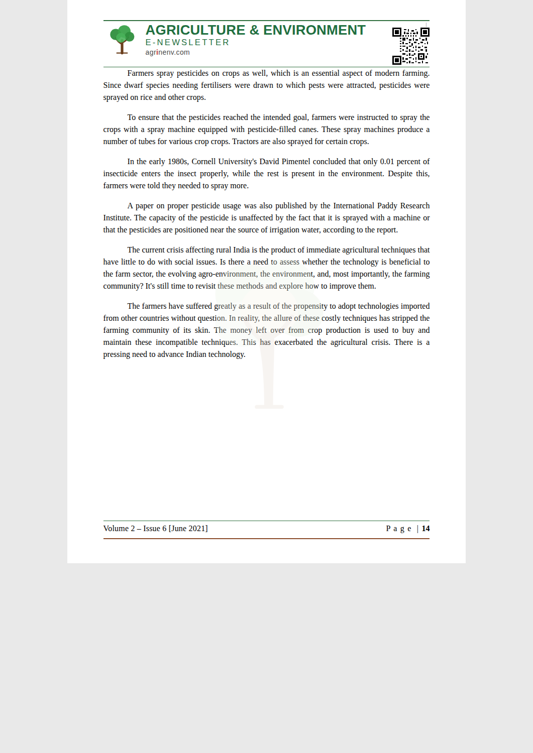AGRICULTURE & ENVIRONMENT
E-NEWSLETTER
agrinenv.com
|
Farmers spray pesticides on crops as well, which is an essential aspect of modern farming. Since dwarf species needing fertilisers were drawn to which pests were attracted, pesticides were sprayed on rice and other crops.
To ensure that the pesticides reached the intended goal, farmers were instructed to spray the crops with a spray machine equipped with pesticide-filled canes. These spray machines produce a number of tubes for various crop crops. Tractors are also sprayed for certain crops.
In the early 1980s, Cornell University's David Pimentel concluded that only 0.01 percent of insecticide enters the insect properly, while the rest is present in the environment. Despite this, farmers were told they needed to spray more.
A paper on proper pesticide usage was also published by the International Paddy Research Institute. The capacity of the pesticide is unaffected by the fact that it is sprayed with a machine or that the pesticides are positioned near the source of irrigation water, according to the report.
The current crisis affecting rural India is the product of immediate agricultural techniques that have little to do with social issues. Is there a need to assess whether the technology is beneficial to the farm sector, the evolving agro-environment, the environment, and, most importantly, the farming community? It's still time to revisit these methods and explore how to improve them.
The farmers have suffered greatly as a result of the propensity to adopt technologies imported from other countries without question. In reality, the allure of these costly techniques has stripped the farming community of its skin. The money left over from crop production is used to buy and maintain these incompatible techniques. This has exacerbated the agricultural crisis. There is a pressing need to advance Indian technology.
Volume 2 – Issue 6 [June 2021]
P a g e | 14